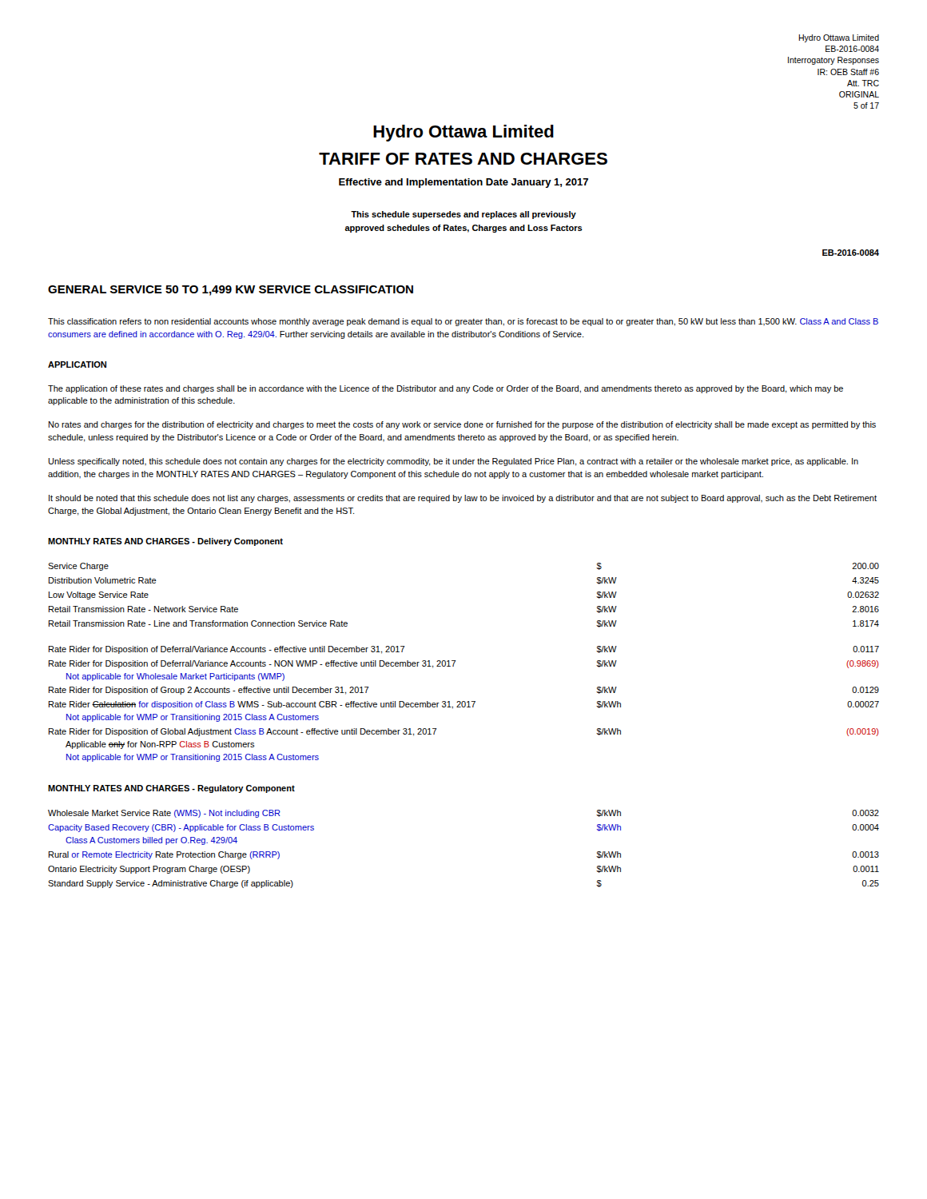Hydro Ottawa Limited
EB-2016-0084
Interrogatory Responses
IR: OEB Staff #6
Att. TRC
ORIGINAL
5 of 17
Hydro Ottawa Limited
TARIFF OF RATES AND CHARGES
Effective and Implementation Date January 1, 2017
This schedule supersedes and replaces all previously
approved schedules of Rates, Charges and Loss Factors
EB-2016-0084
GENERAL SERVICE 50 TO 1,499 KW SERVICE CLASSIFICATION
This classification refers to non residential accounts whose monthly average peak demand is equal to or greater than, or is forecast to be equal to or greater than, 50 kW but less than 1,500 kW. Class A and Class B consumers are defined in accordance with O. Reg. 429/04. Further servicing details are available in the distributor's Conditions of Service.
APPLICATION
The application of these rates and charges shall be in accordance with the Licence of the Distributor and any Code or Order of the Board, and amendments thereto as approved by the Board, which may be applicable to the administration of this schedule.
No rates and charges for the distribution of electricity and charges to meet the costs of any work or service done or furnished for the purpose of the distribution of electricity shall be made except as permitted by this schedule, unless required by the Distributor's Licence or a Code or Order of the Board, and amendments thereto as approved by the Board, or as specified herein.
Unless specifically noted, this schedule does not contain any charges for the electricity commodity, be it under the Regulated Price Plan, a contract with a retailer or the wholesale market price, as applicable. In addition, the charges in the MONTHLY RATES AND CHARGES – Regulatory Component of this schedule do not apply to a customer that is an embedded wholesale market participant.
It should be noted that this schedule does not list any charges, assessments or credits that are required by law to be invoiced by a distributor and that are not subject to Board approval, such as the Debt Retirement Charge, the Global Adjustment, the Ontario Clean Energy Benefit and the HST.
MONTHLY RATES AND CHARGES - Delivery Component
| Service Charge | $ | 200.00 |
| Distribution Volumetric Rate | $/kW | 4.3245 |
| Low Voltage Service Rate | $/kW | 0.02632 |
| Retail Transmission Rate - Network Service Rate | $/kW | 2.8016 |
| Retail Transmission Rate - Line and Transformation Connection Service Rate | $/kW | 1.8174 |
| Rate Rider for Disposition of Deferral/Variance Accounts - effective until December 31, 2017 | $/kW | 0.0117 |
| Rate Rider for Disposition of Deferral/Variance Accounts - NON WMP - effective until December 31, 2017 Not applicable for Wholesale Market Participants (WMP) | $/kW | (0.9869) |
| Rate Rider for Disposition of Group 2 Accounts - effective until December 31, 2017 | $/kW | 0.0129 |
| Rate Rider Calculation for disposition of Class B WMS - Sub-account CBR - effective until December 31, 2017 Not applicable for WMP or Transitioning 2015 Class A Customers | $/kWh | 0.00027 |
| Rate Rider for Disposition of Global Adjustment Class B Account - effective until December 31, 2017 Applicable only for Non-RPP Class B Customers Not applicable for WMP or Transitioning 2015 Class A Customers | $/kWh | (0.0019) |
MONTHLY RATES AND CHARGES - Regulatory Component
| Wholesale Market Service Rate (WMS) - Not including CBR | $/kWh | 0.0032 |
| Capacity Based Recovery (CBR) - Applicable for Class B Customers Class A Customers billed per O.Reg. 429/04 | $/kWh | 0.0004 |
| Rural or Remote Electricity Rate Protection Charge (RRRP) | $/kWh | 0.0013 |
| Ontario Electricity Support Program Charge (OESP) | $/kWh | 0.0011 |
| Standard Supply Service - Administrative Charge (if applicable) | $ | 0.25 |